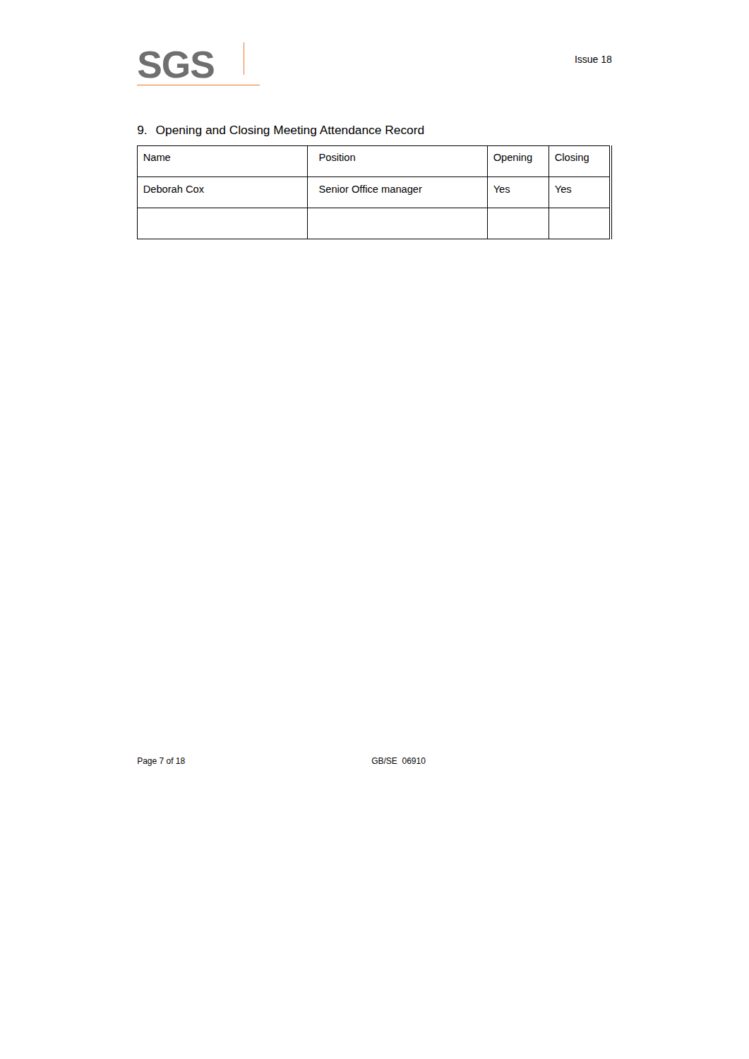SGS
Issue 18
9. Opening and Closing Meeting Attendance Record
| Name | Position | Opening | Closing |
| --- | --- | --- | --- |
| Deborah Cox | Senior Office manager | Yes | Yes |
Page 7 of 18
GB/SE 06910